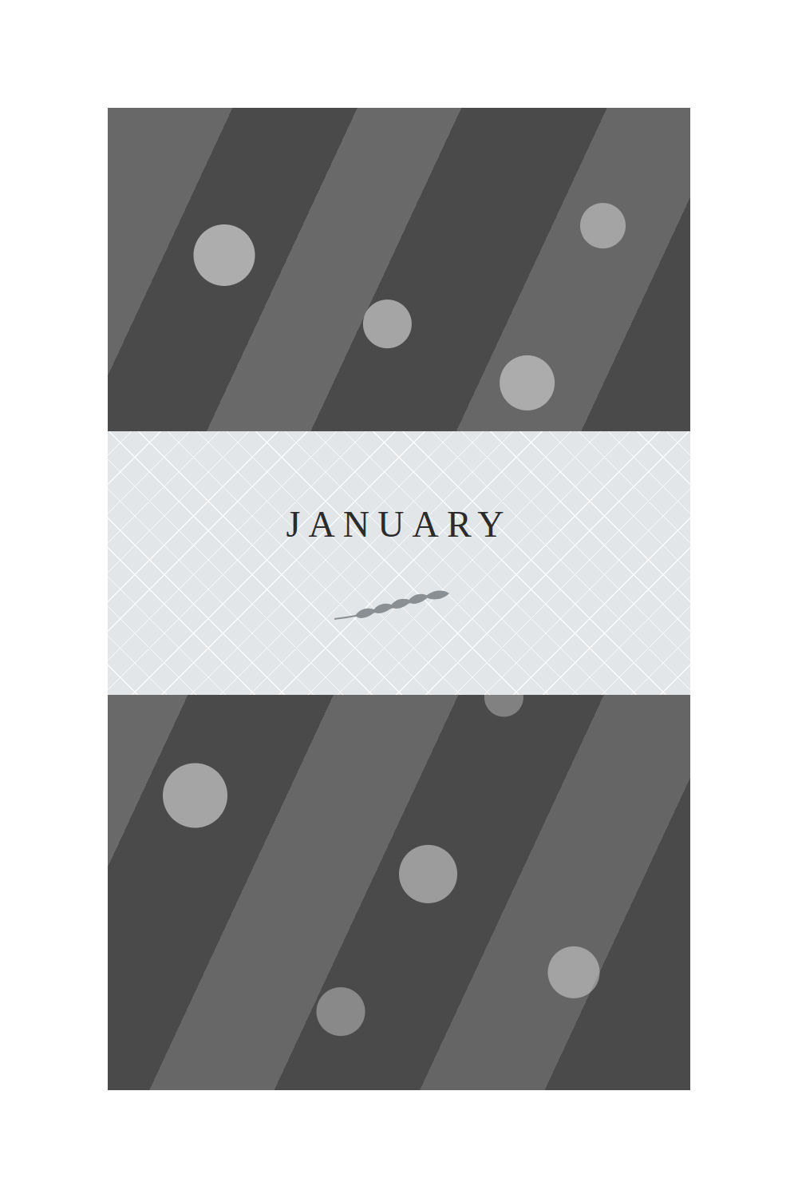January